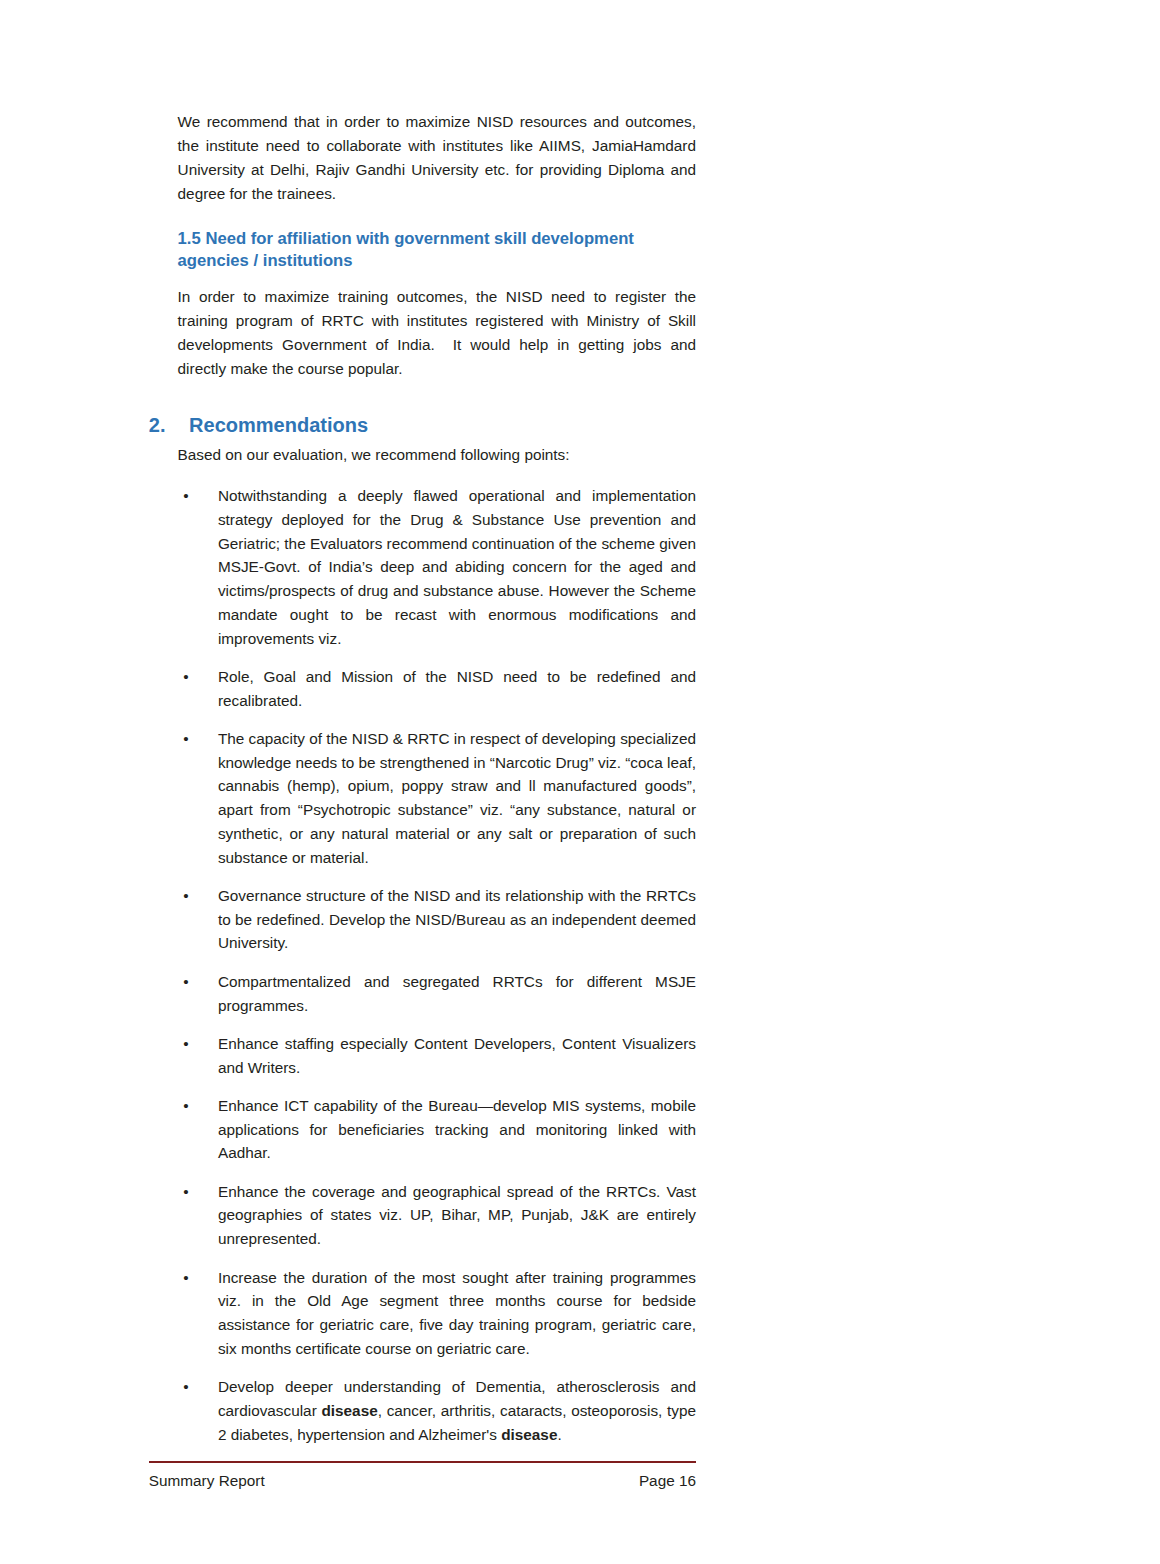We recommend that in order to maximize NISD resources and outcomes, the institute need to collaborate with institutes like AIIMS, JamiaHamdard University at Delhi, Rajiv Gandhi University etc. for providing Diploma and degree for the trainees.
1.5 Need for affiliation with government skill development agencies / institutions
In order to maximize training outcomes, the NISD need to register the training program of RRTC with institutes registered with Ministry of Skill developments Government of India. It would help in getting jobs and directly make the course popular.
2. Recommendations
Based on our evaluation, we recommend following points:
Notwithstanding a deeply flawed operational and implementation strategy deployed for the Drug & Substance Use prevention and Geriatric; the Evaluators recommend continuation of the scheme given MSJE-Govt. of India’s deep and abiding concern for the aged and victims/prospects of drug and substance abuse. However the Scheme mandate ought to be recast with enormous modifications and improvements viz.
Role, Goal and Mission of the NISD need to be redefined and recalibrated.
The capacity of the NISD & RRTC in respect of developing specialized knowledge needs to be strengthened in “Narcotic Drug” viz. “coca leaf, cannabis (hemp), opium, poppy straw and ll manufactured goods”, apart from “Psychotropic substance” viz. “any substance, natural or synthetic, or any natural material or any salt or preparation of such substance or material.
Governance structure of the NISD and its relationship with the RRTCs to be redefined. Develop the NISD/Bureau as an independent deemed University.
Compartmentalized and segregated RRTCs for different MSJE programmes.
Enhance staffing especially Content Developers, Content Visualizers and Writers.
Enhance ICT capability of the Bureau—develop MIS systems, mobile applications for beneficiaries tracking and monitoring linked with Aadhar.
Enhance the coverage and geographical spread of the RRTCs. Vast geographies of states viz. UP, Bihar, MP, Punjab, J&K are entirely unrepresented.
Increase the duration of the most sought after training programmes viz. in the Old Age segment three months course for bedside assistance for geriatric care, five day training program, geriatric care, six months certificate course on geriatric care.
Develop deeper understanding of Dementia, atherosclerosis and cardiovascular disease, cancer, arthritis, cataracts, osteoporosis, type 2 diabetes, hypertension and Alzheimer's disease.
Summary Report
Page 16